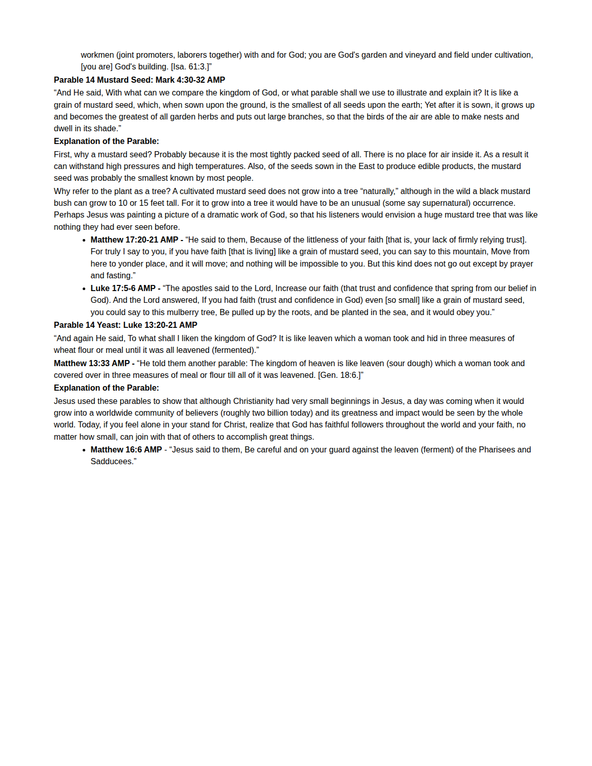workmen (joint promoters, laborers together) with and for God; you are God's garden and vineyard and field under cultivation, [you are] God's building. [Isa. 61:3.]”
Parable 14 Mustard Seed: Mark 4:30-32 AMP
“And He said, With what can we compare the kingdom of God, or what parable shall we use to illustrate and explain it? It is like a grain of mustard seed, which, when sown upon the ground, is the smallest of all seeds upon the earth; Yet after it is sown, it grows up and becomes the greatest of all garden herbs and puts out large branches, so that the birds of the air are able to make nests and dwell in its shade.”
Explanation of the Parable:
First, why a mustard seed? Probably because it is the most tightly packed seed of all. There is no place for air inside it. As a result it can withstand high pressures and high temperatures. Also, of the seeds sown in the East to produce edible products, the mustard seed was probably the smallest known by most people.
Why refer to the plant as a tree? A cultivated mustard seed does not grow into a tree “naturally,” although in the wild a black mustard bush can grow to 10 or 15 feet tall. For it to grow into a tree it would have to be an unusual (some say supernatural) occurrence. Perhaps Jesus was painting a picture of a dramatic work of God, so that his listeners would envision a huge mustard tree that was like nothing they had ever seen before.
Matthew 17:20-21 AMP - “He said to them, Because of the littleness of your faith [that is, your lack of firmly relying trust]. For truly I say to you, if you have faith [that is living] like a grain of mustard seed, you can say to this mountain, Move from here to yonder place, and it will move; and nothing will be impossible to you. But this kind does not go out except by prayer and fasting.”
Luke 17:5-6 AMP - “The apostles said to the Lord, Increase our faith (that trust and confidence that spring from our belief in God). And the Lord answered, If you had faith (trust and confidence in God) even [so small] like a grain of mustard seed, you could say to this mulberry tree, Be pulled up by the roots, and be planted in the sea, and it would obey you.”
Parable 14 Yeast: Luke 13:20-21 AMP
“And again He said, To what shall I liken the kingdom of God? It is like leaven which a woman took and hid in three measures of wheat flour or meal until it was all leavened (fermented).”
Matthew 13:33 AMP - “He told them another parable: The kingdom of heaven is like leaven (sour dough) which a woman took and covered over in three measures of meal or flour till all of it was leavened. [Gen. 18:6.]”
Explanation of the Parable:
Jesus used these parables to show that although Christianity had very small beginnings in Jesus, a day was coming when it would grow into a worldwide community of believers (roughly two billion today) and its greatness and impact would be seen by the whole world. Today, if you feel alone in your stand for Christ, realize that God has faithful followers throughout the world and your faith, no matter how small, can join with that of others to accomplish great things.
Matthew 16:6 AMP - “Jesus said to them, Be careful and on your guard against the leaven (ferment) of the Pharisees and Sadducees.”